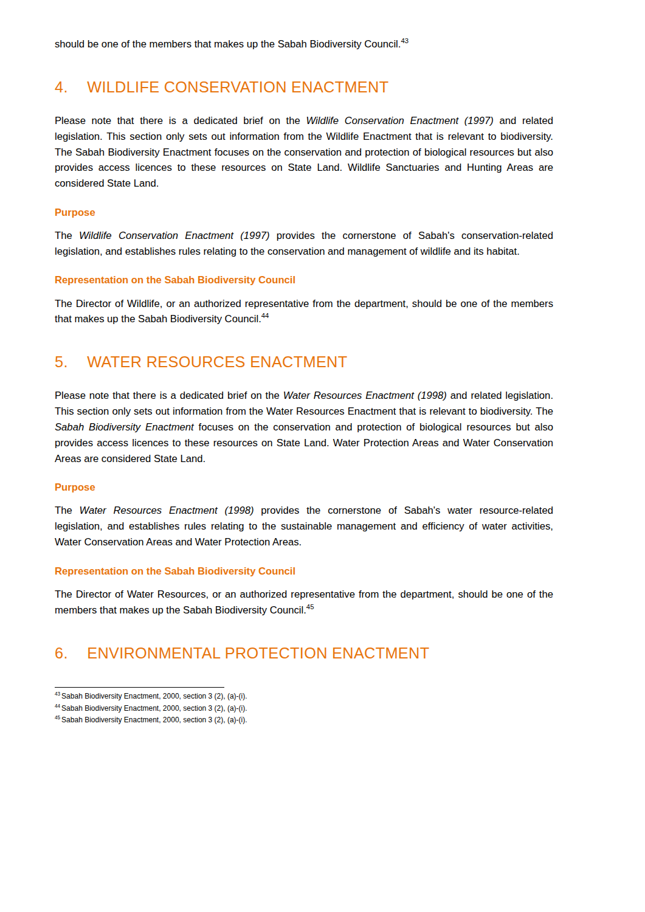should be one of the members that makes up the Sabah Biodiversity Council.43
4. WILDLIFE CONSERVATION ENACTMENT
Please note that there is a dedicated brief on the Wildlife Conservation Enactment (1997) and related legislation. This section only sets out information from the Wildlife Enactment that is relevant to biodiversity. The Sabah Biodiversity Enactment focuses on the conservation and protection of biological resources but also provides access licences to these resources on State Land. Wildlife Sanctuaries and Hunting Areas are considered State Land.
Purpose
The Wildlife Conservation Enactment (1997) provides the cornerstone of Sabah's conservation-related legislation, and establishes rules relating to the conservation and management of wildlife and its habitat.
Representation on the Sabah Biodiversity Council
The Director of Wildlife, or an authorized representative from the department, should be one of the members that makes up the Sabah Biodiversity Council.44
5. WATER RESOURCES ENACTMENT
Please note that there is a dedicated brief on the Water Resources Enactment (1998) and related legislation. This section only sets out information from the Water Resources Enactment that is relevant to biodiversity. The Sabah Biodiversity Enactment focuses on the conservation and protection of biological resources but also provides access licences to these resources on State Land. Water Protection Areas and Water Conservation Areas are considered State Land.
Purpose
The Water Resources Enactment (1998) provides the cornerstone of Sabah's water resource-related legislation, and establishes rules relating to the sustainable management and efficiency of water activities, Water Conservation Areas and Water Protection Areas.
Representation on the Sabah Biodiversity Council
The Director of Water Resources, or an authorized representative from the department, should be one of the members that makes up the Sabah Biodiversity Council.45
6. ENVIRONMENTAL PROTECTION ENACTMENT
43Sabah Biodiversity Enactment, 2000, section 3 (2), (a)-(i).
44Sabah Biodiversity Enactment, 2000, section 3 (2), (a)-(i).
45Sabah Biodiversity Enactment, 2000, section 3 (2), (a)-(i).